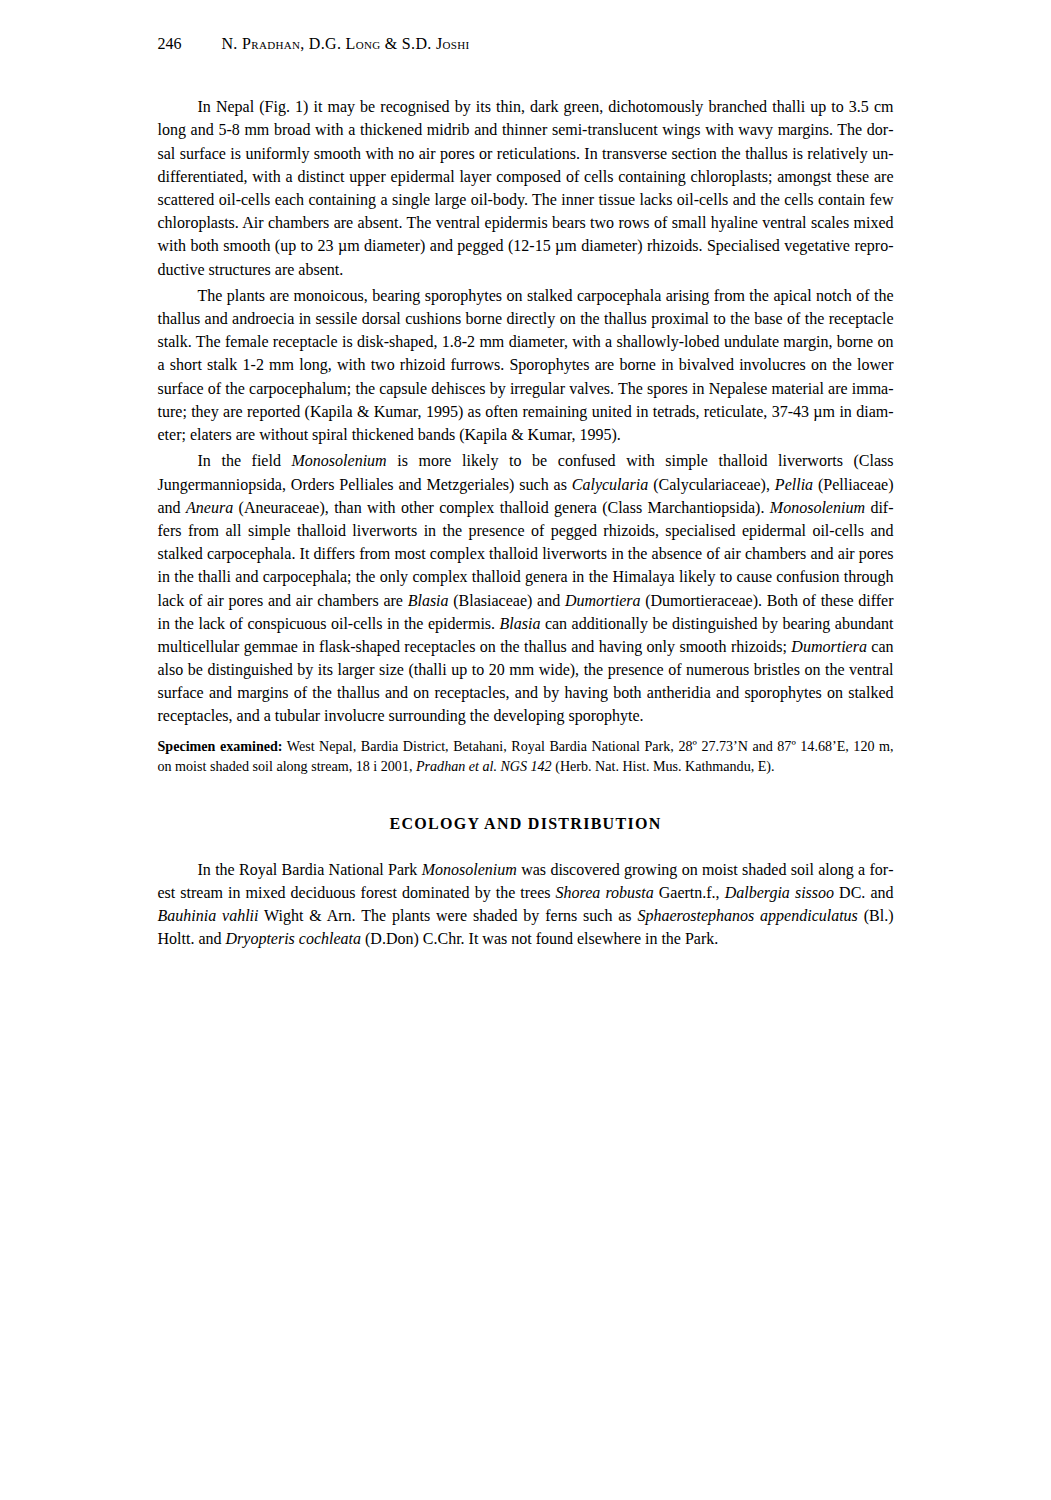246 N. Pradhan, D.G. Long & S.D. Joshi
In Nepal (Fig. 1) it may be recognised by its thin, dark green, dichotomously branched thalli up to 3.5 cm long and 5-8 mm broad with a thickened midrib and thinner semi-translucent wings with wavy margins. The dorsal surface is uniformly smooth with no air pores or reticulations. In transverse section the thallus is relatively undifferentiated, with a distinct upper epidermal layer composed of cells containing chloroplasts; amongst these are scattered oil-cells each containing a single large oil-body. The inner tissue lacks oil-cells and the cells contain few chloroplasts. Air chambers are absent. The ventral epidermis bears two rows of small hyaline ventral scales mixed with both smooth (up to 23 µm diameter) and pegged (12-15 µm diameter) rhizoids. Specialised vegetative reproductive structures are absent.
The plants are monoicous, bearing sporophytes on stalked carpocephala arising from the apical notch of the thallus and androecia in sessile dorsal cushions borne directly on the thallus proximal to the base of the receptacle stalk. The female receptacle is disk-shaped, 1.8-2 mm diameter, with a shallowly-lobed undulate margin, borne on a short stalk 1-2 mm long, with two rhizoid furrows. Sporophytes are borne in bivalved involucres on the lower surface of the carpocephalum; the capsule dehisces by irregular valves. The spores in Nepalese material are immature; they are reported (Kapila & Kumar, 1995) as often remaining united in tetrads, reticulate, 37-43 µm in diameter; elaters are without spiral thickened bands (Kapila & Kumar, 1995).
In the field Monosolenium is more likely to be confused with simple thalloid liverworts (Class Jungermanniopsida, Orders Pelliales and Metzgeriales) such as Calycularia (Calyculariaceae), Pellia (Pelliaceae) and Aneura (Aneuraceae), than with other complex thalloid genera (Class Marchantiopsida). Monosolenium differs from all simple thalloid liverworts in the presence of pegged rhizoids, specialised epidermal oil-cells and stalked carpocephala. It differs from most complex thalloid liverworts in the absence of air chambers and air pores in the thalli and carpocephala; the only complex thalloid genera in the Himalaya likely to cause confusion through lack of air pores and air chambers are Blasia (Blasiaceae) and Dumortiera (Dumortieraceae). Both of these differ in the lack of conspicuous oil-cells in the epidermis. Blasia can additionally be distinguished by bearing abundant multicellular gemmae in flask-shaped receptacles on the thallus and having only smooth rhizoids; Dumortiera can also be distinguished by its larger size (thalli up to 20 mm wide), the presence of numerous bristles on the ventral surface and margins of the thallus and on receptacles, and by having both antheridia and sporophytes on stalked receptacles, and a tubular involucre surrounding the developing sporophyte.
Specimen examined: West Nepal, Bardia District, Betahani, Royal Bardia National Park, 28º 27.73’N and 87º 14.68’E, 120 m, on moist shaded soil along stream, 18 i 2001, Pradhan et al. NGS 142 (Herb. Nat. Hist. Mus. Kathmandu, E).
ECOLOGY AND DISTRIBUTION
In the Royal Bardia National Park Monosolenium was discovered growing on moist shaded soil along a forest stream in mixed deciduous forest dominated by the trees Shorea robusta Gaertn.f., Dalbergia sissoo DC. and Bauhinia vahlii Wight & Arn. The plants were shaded by ferns such as Sphaerostephanos appendiculatus (Bl.) Holtt. and Dryopteris cochleata (D.Don) C.Chr. It was not found elsewhere in the Park.